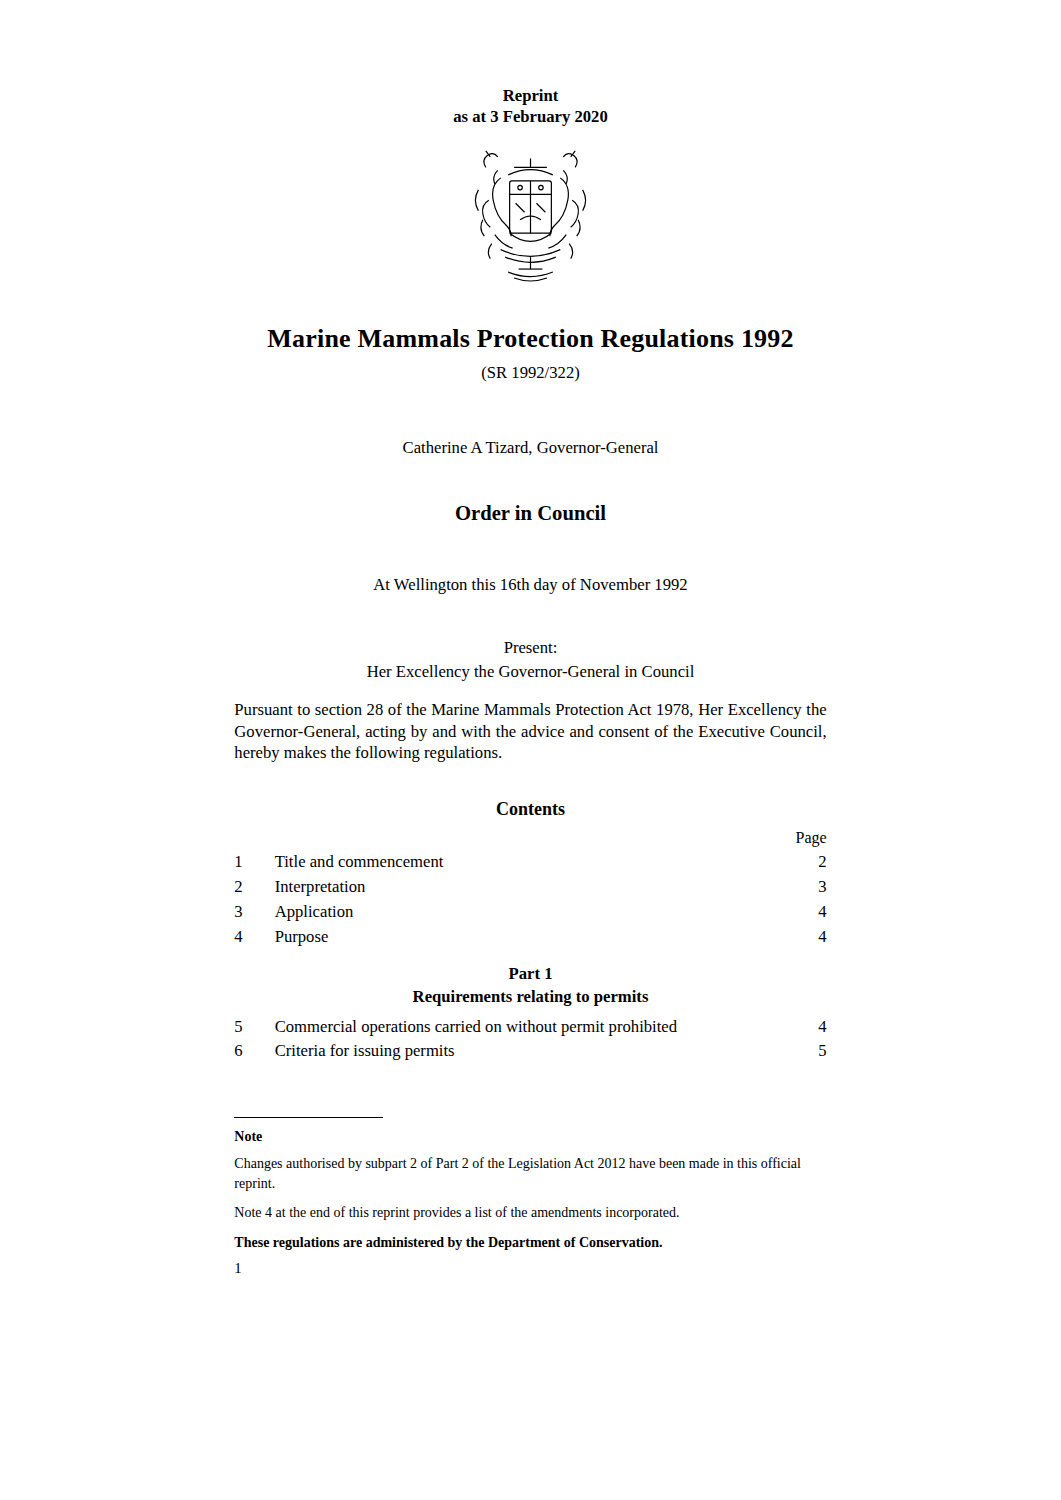Reprint
as at 3 February 2020
Marine Mammals Protection Regulations 1992
(SR 1992/322)
Catherine A Tizard, Governor-General
Order in Council
At Wellington this 16th day of November 1992
Present:
Her Excellency the Governor-General in Council
Pursuant to section 28 of the Marine Mammals Protection Act 1978, Her Excellency the Governor-General, acting by and with the advice and consent of the Executive Council, hereby makes the following regulations.
Contents
Page
| 1 | Title and commencement | 2 |
| 2 | Interpretation | 3 |
| 3 | Application | 4 |
| 4 | Purpose | 4 |
| Part 1 |
| Requirements relating to permits |
| 5 | Commercial operations carried on without permit prohibited | 4 |
| 6 | Criteria for issuing permits | 5 |
Note
Changes authorised by subpart 2 of Part 2 of the Legislation Act 2012 have been made in this official reprint.
Note 4 at the end of this reprint provides a list of the amendments incorporated.
These regulations are administered by the Department of Conservation.
1